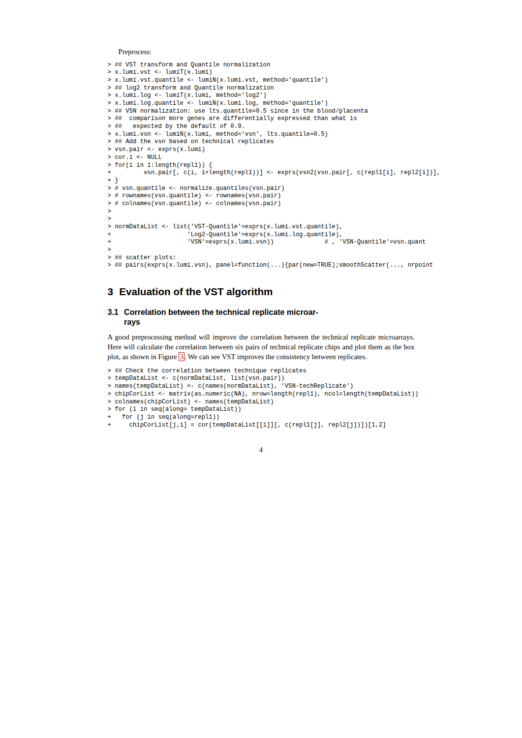Preprocess:
> ## VST transform and Quantile normalization
> x.lumi.vst <- lumiT(x.lumi)
> x.lumi.vst.quantile <- lumiN(x.lumi.vst, method='quantile')
> ## log2 transform and Quantile normalization
> x.lumi.log <- lumiT(x.lumi, method='log2')
> x.lumi.log.quantile <- lumiN(x.lumi.log, method='quantile')
> ## VSN normalization: use lts.quantile=0.5 since in the blood/placenta
> ##  comparison more genes are differentially expressed than what is
> ##   expected by the default of 0.9.
> x.lumi.vsn <- lumiN(x.lumi, method='vsn', lts.quantile=0.5)
> ## Add the vsn based on technical replicates
> vsn.pair <- exprs(x.lumi)
> cor.i <- NULL
> for(i in 1:length(repl1)) {
+         vsn.pair[, c(i, i+length(repl1))] <- exprs(vsn2(vsn.pair[, c(repl1[i], repl2[i])],
+ }
> # vsn.quantile <- normalize.quantiles(vsn.pair)
> # rownames(vsn.quantile) <- rownames(vsn.pair)
> # colnames(vsn.quantile) <- colnames(vsn.pair)
>
>
> normDataList <- list('VST-Quantile'=exprs(x.lumi.vst.quantile),
+                     'Log2-Quantile'=exprs(x.lumi.log.quantile),
+                     'VSN'=exprs(x.lumi.vsn))              # , 'VSN-Quantile'=vsn.quant
>
> ## scatter plots:
> ## pairs(exprs(x.lumi.vsn), panel=function(...){par(new=TRUE);smoothScatter(..., nrpoint
3 Evaluation of the VST algorithm
3.1 Correlation between the technical replicate microar-rays
A good preprocessing method will improve the correlation between the technical replicate microarrays. Here will calculate the correlation between six pairs of technical replicate chips and plot them as the box plot, as shown in Figure 3. We can see VST improves the consistency between replicates.
> ## Check the correlation between technique replicates
> tempDataList <- c(normDataList, list(vsn.pair))
> names(tempDataList) <- c(names(normDataList), 'VSN-techReplicate')
> chipCorList <- matrix(as.numeric(NA), nrow=length(repl1), ncol=length(tempDataList))
> colnames(chipCorList) <- names(tempDataList)
> for (i in seq(along= tempDataList))
+   for (j in seq(along=repl1))
+     chipCorList[j,i] = cor(tempDataList[[i]][, c(repl1[j], repl2[j])])[1,2]
4